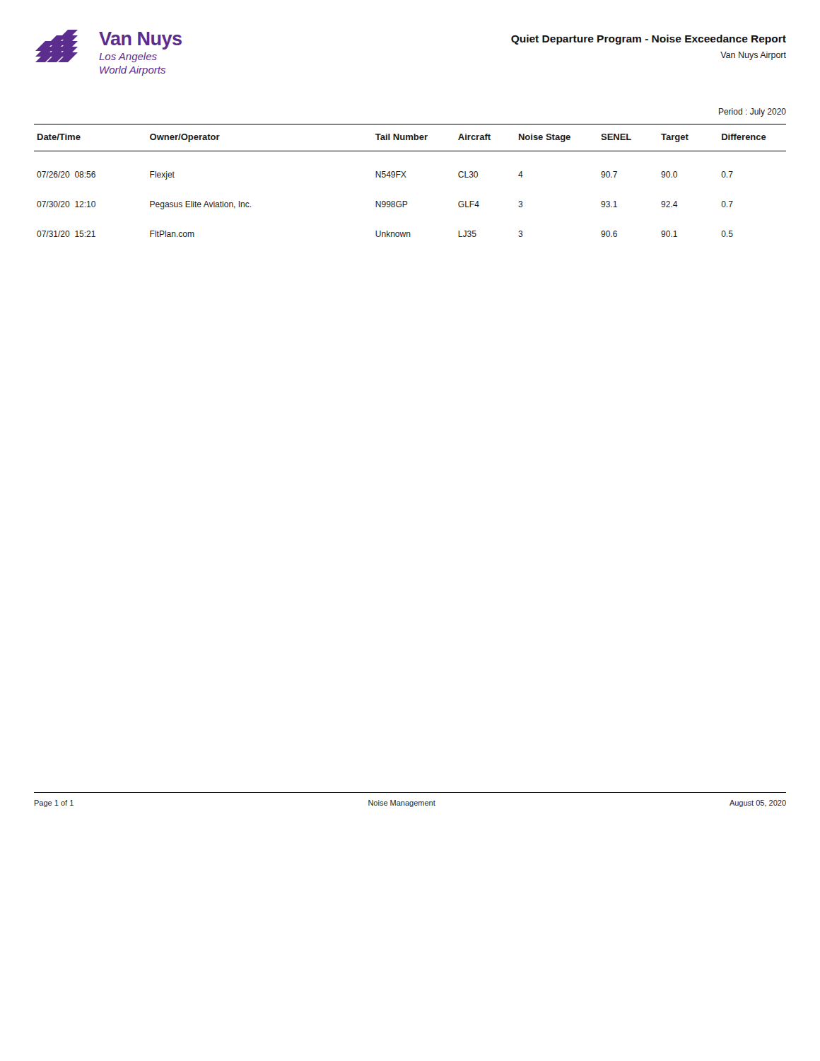Van Nuys
Los Angeles
World Airports
Quiet Departure Program - Noise Exceedance Report
Van Nuys Airport
Period : July 2020
| Date/Time | Owner/Operator | Tail Number | Aircraft | Noise Stage | SENEL | Target | Difference |
| --- | --- | --- | --- | --- | --- | --- | --- |
| 07/26/20 08:56 | Flexjet | N549FX | CL30 | 4 | 90.7 | 90.0 | 0.7 |
| 07/30/20 12:10 | Pegasus Elite Aviation, Inc. | N998GP | GLF4 | 3 | 93.1 | 92.4 | 0.7 |
| 07/31/20 15:21 | FltPlan.com | Unknown | LJ35 | 3 | 90.6 | 90.1 | 0.5 |
Page 1 of 1
Noise Management
August 05, 2020